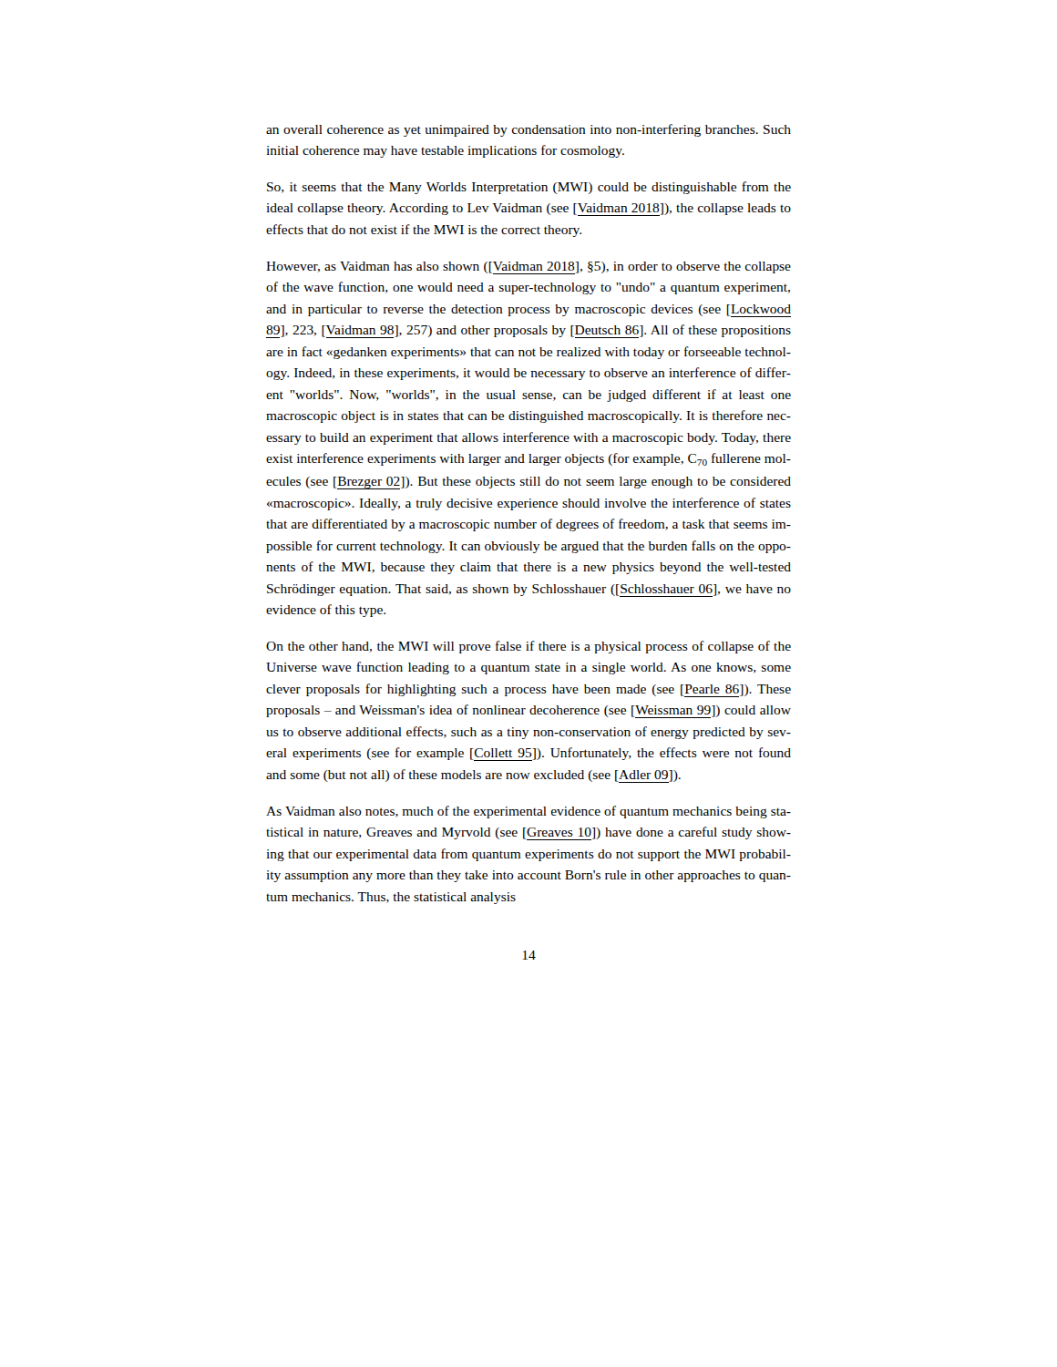an overall coherence as yet unimpaired by condensation into non-interfering branches. Such initial coherence may have testable implications for cosmology.
So, it seems that the Many Worlds Interpretation (MWI) could be distinguishable from the ideal collapse theory. According to Lev Vaidman (see [Vaidman 2018]), the collapse leads to effects that do not exist if the MWI is the correct theory.
However, as Vaidman has also shown ([Vaidman 2018], §5), in order to observe the collapse of the wave function, one would need a super-technology to "undo" a quantum experiment, and in particular to reverse the detection process by macroscopic devices (see [Lockwood 89], 223, [Vaidman 98], 257) and other proposals by [Deutsch 86]. All of these propositions are in fact «gedanken experiments» that can not be realized with today or forseeable technology. Indeed, in these experiments, it would be necessary to observe an interference of different "worlds". Now, "worlds", in the usual sense, can be judged different if at least one macroscopic object is in states that can be distinguished macroscopically. It is therefore necessary to build an experiment that allows interference with a macroscopic body. Today, there exist interference experiments with larger and larger objects (for example, C70 fullerene molecules (see [Brezger 02]). But these objects still do not seem large enough to be considered «macroscopic». Ideally, a truly decisive experience should involve the interference of states that are differentiated by a macroscopic number of degrees of freedom, a task that seems impossible for current technology. It can obviously be argued that the burden falls on the opponents of the MWI, because they claim that there is a new physics beyond the well-tested Schrödinger equation. That said, as shown by Schlosshauer ([Schlosshauer 06], we have no evidence of this type.
On the other hand, the MWI will prove false if there is a physical process of collapse of the Universe wave function leading to a quantum state in a single world. As one knows, some clever proposals for highlighting such a process have been made (see [Pearle 86]). These proposals – and Weissman's idea of nonlinear decoherence (see [Weissman 99]) could allow us to observe additional effects, such as a tiny non-conservation of energy predicted by several experiments (see for example [Collett 95]). Unfortunately, the effects were not found and some (but not all) of these models are now excluded (see [Adler 09]).
As Vaidman also notes, much of the experimental evidence of quantum mechanics being statistical in nature, Greaves and Myrvold (see [Greaves 10]) have done a careful study showing that our experimental data from quantum experiments do not support the MWI probability assumption any more than they take into account Born's rule in other approaches to quantum mechanics. Thus, the statistical analysis
14